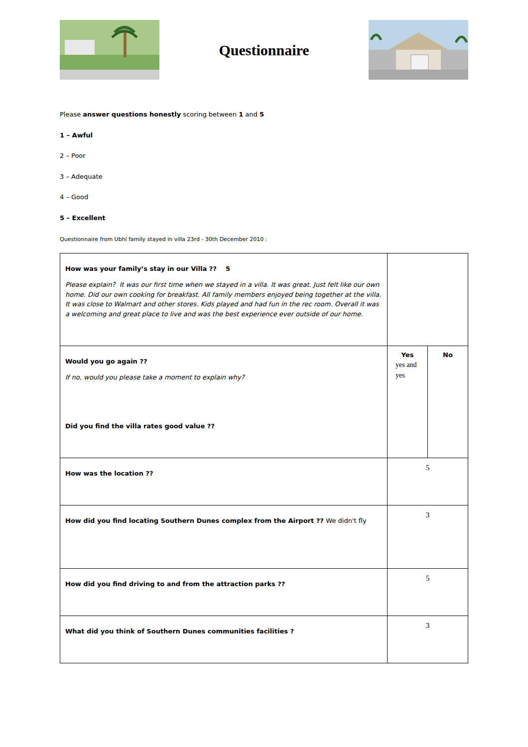Questionnaire
Please answer questions honestly scoring between 1 and 5
1 – Awful
2 – Poor
3 – Adequate
4 – Good
5 – Excellent
Questionnaire from Ubhi family stayed in villa 23rd - 30th December 2010 :
| How was your family’s stay in our Villa ?? 5 Please explain? It was our first time when we stayed in a villa. It was great. Just felt like our own home. Did our own cooking for breakfast. All family members enjoyed being together at the villa. It was close to Walmart and other stores. Kids played and had fun in the rec room. Overall it was a welcoming and great place to live and was the best experience ever outside of our home. | |
| Would you go again ?? If no, would you please take a moment to explain why? Did you find the villa rates good value ?? | Yes yes and yes | No |
| How was the location ?? | 5 |
| How did you find locating Southern Dunes complex from the Airport ?? We didn't fly | 3 |
| How did you find driving to and from the attraction parks ?? | 5 |
| What did you think of Southern Dunes communities facilities ? | 3 |